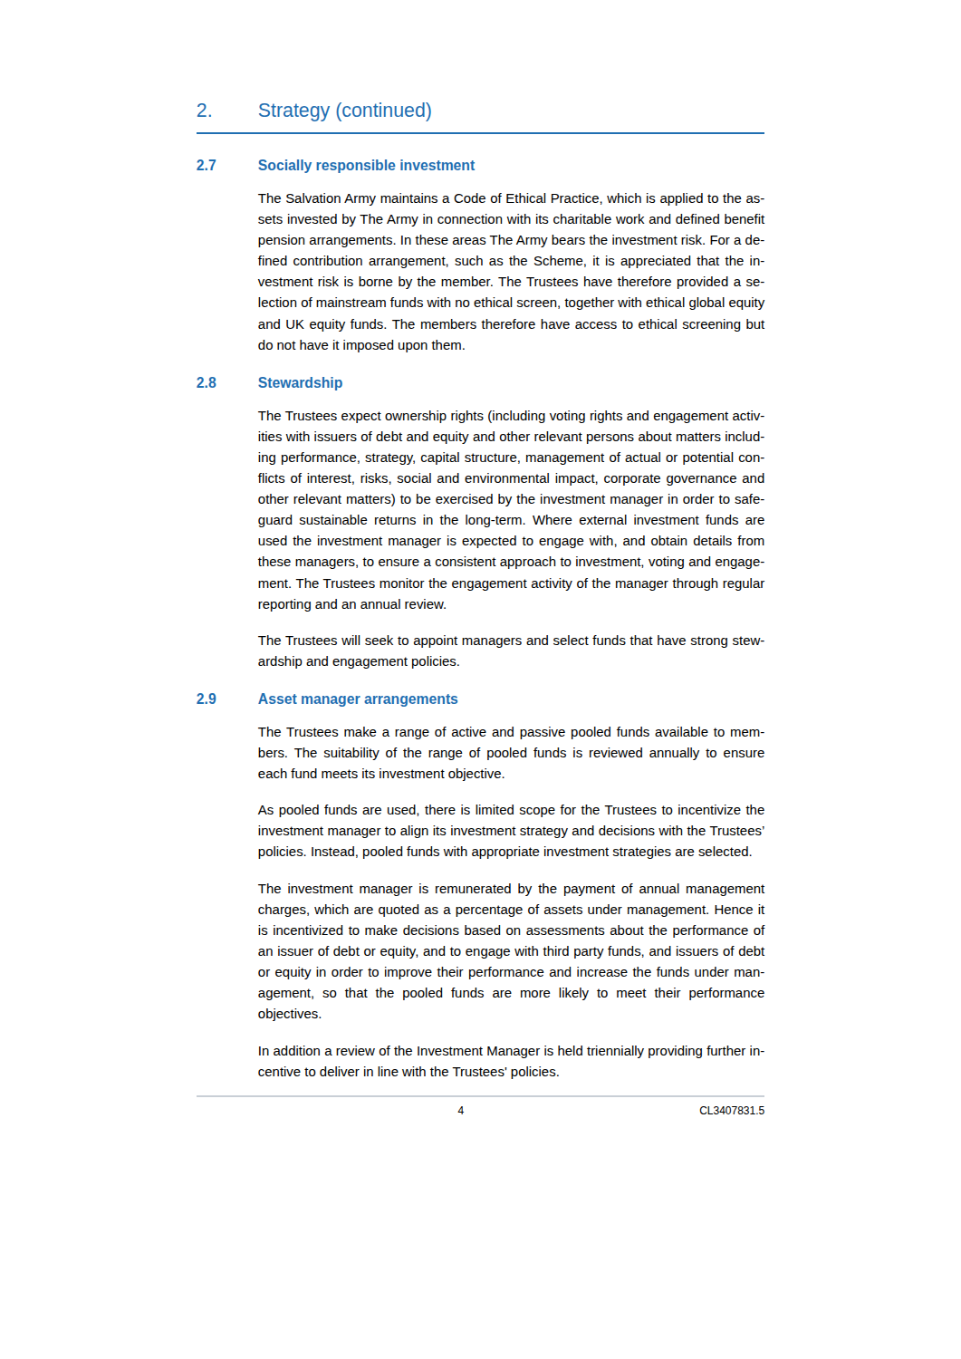2. Strategy (continued)
2.7 Socially responsible investment
The Salvation Army maintains a Code of Ethical Practice, which is applied to the assets invested by The Army in connection with its charitable work and defined benefit pension arrangements. In these areas The Army bears the investment risk. For a defined contribution arrangement, such as the Scheme, it is appreciated that the investment risk is borne by the member. The Trustees have therefore provided a selection of mainstream funds with no ethical screen, together with ethical global equity and UK equity funds. The members therefore have access to ethical screening but do not have it imposed upon them.
2.8 Stewardship
The Trustees expect ownership rights (including voting rights and engagement activities with issuers of debt and equity and other relevant persons about matters including performance, strategy, capital structure, management of actual or potential conflicts of interest, risks, social and environmental impact, corporate governance and other relevant matters) to be exercised by the investment manager in order to safeguard sustainable returns in the long-term. Where external investment funds are used the investment manager is expected to engage with, and obtain details from these managers, to ensure a consistent approach to investment, voting and engagement. The Trustees monitor the engagement activity of the manager through regular reporting and an annual review.
The Trustees will seek to appoint managers and select funds that have strong stewardship and engagement policies.
2.9 Asset manager arrangements
The Trustees make a range of active and passive pooled funds available to members. The suitability of the range of pooled funds is reviewed annually to ensure each fund meets its investment objective.
As pooled funds are used, there is limited scope for the Trustees to incentivize the investment manager to align its investment strategy and decisions with the Trustees’ policies. Instead, pooled funds with appropriate investment strategies are selected.
The investment manager is remunerated by the payment of annual management charges, which are quoted as a percentage of assets under management. Hence it is incentivized to make decisions based on assessments about the performance of an issuer of debt or equity, and to engage with third party funds, and issuers of debt or equity in order to improve their performance and increase the funds under management, so that the pooled funds are more likely to meet their performance objectives.
In addition a review of the Investment Manager is held triennially providing further incentive to deliver in line with the Trustees' policies.
4 CL3407831.5